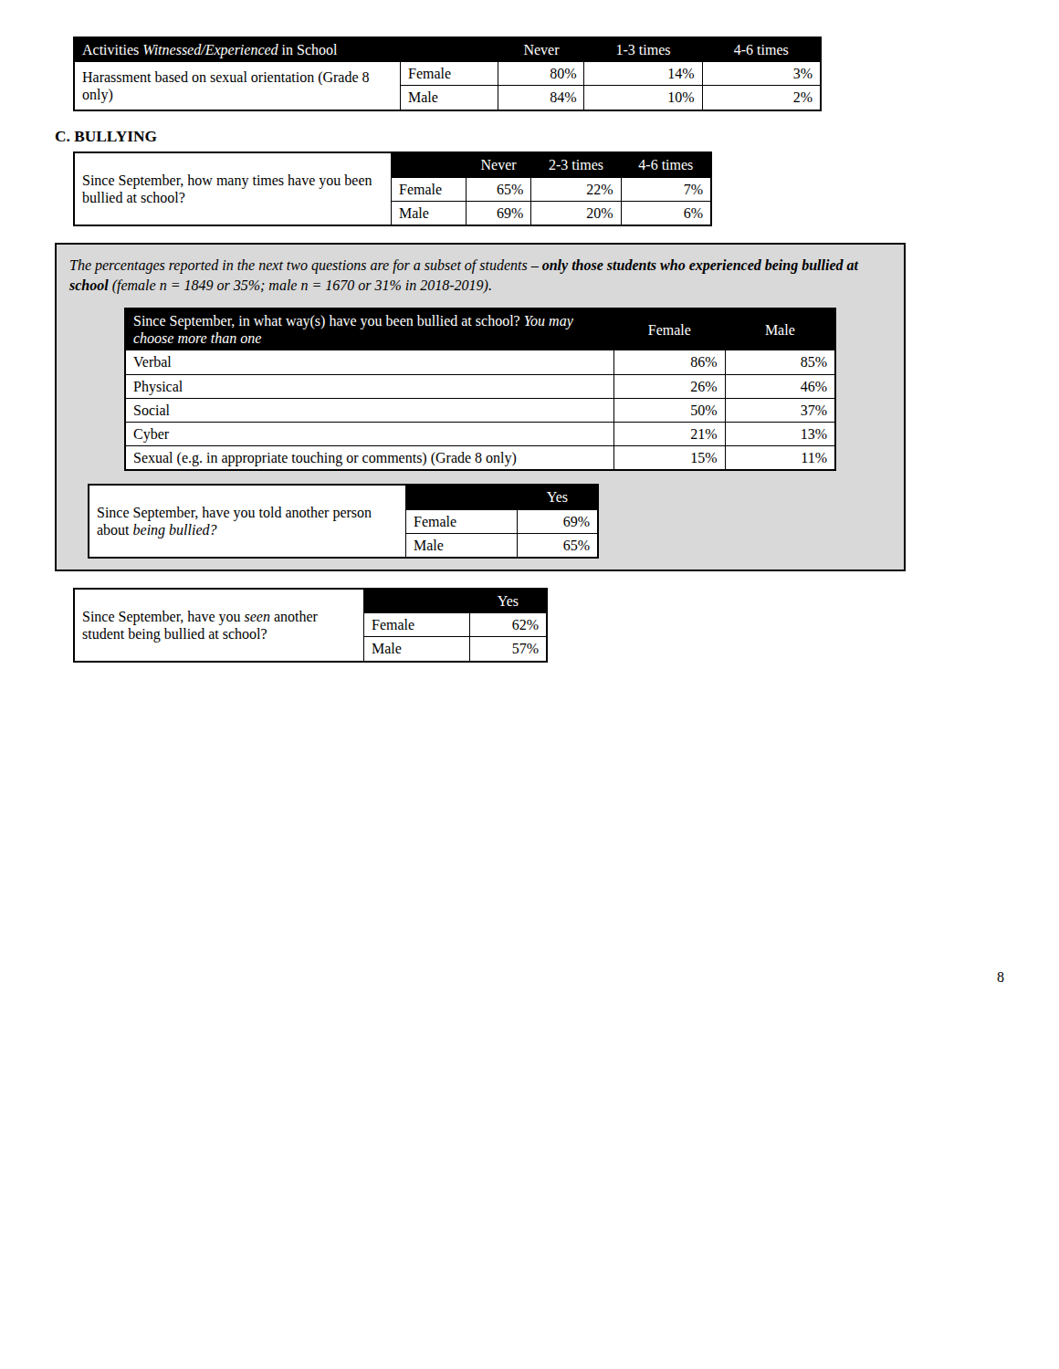| Activities Witnessed/Experienced in School | Never | 1-3 times | 4-6 times |
| Harassment based on sexual orientation (Grade 8 only) | Female | 80% | 14% | 3% |
| Male | 84% | 10% | 2% |
C. BULLYING
| Since September, how many times have you been bullied at school? | | Never | 2-3 times | 4-6 times |
| Female | 65% | 22% | 7% |
| Male | 69% | 20% | 6% |
The percentages reported in the next two questions are for a subset of students – only those students who experienced being bullied at school (female n = 1849 or 35%; male n = 1670 or 31% in 2018-2019).
| Since September, in what way(s) have you been bullied at school? You may choose more than one | Female | Male |
| Verbal | 86% | 85% |
| Physical | 26% | 46% |
| Social | 50% | 37% |
| Cyber | 21% | 13% |
| Sexual (e.g. in appropriate touching or comments) (Grade 8 only) | 15% | 11% |
| Since September, have you told another person about being bullied? | | Yes |
| Female | 69% |
| Male | 65% |
| Since September, have you seen another student being bullied at school? | | Yes |
| Female | 62% |
| Male | 57% |
8